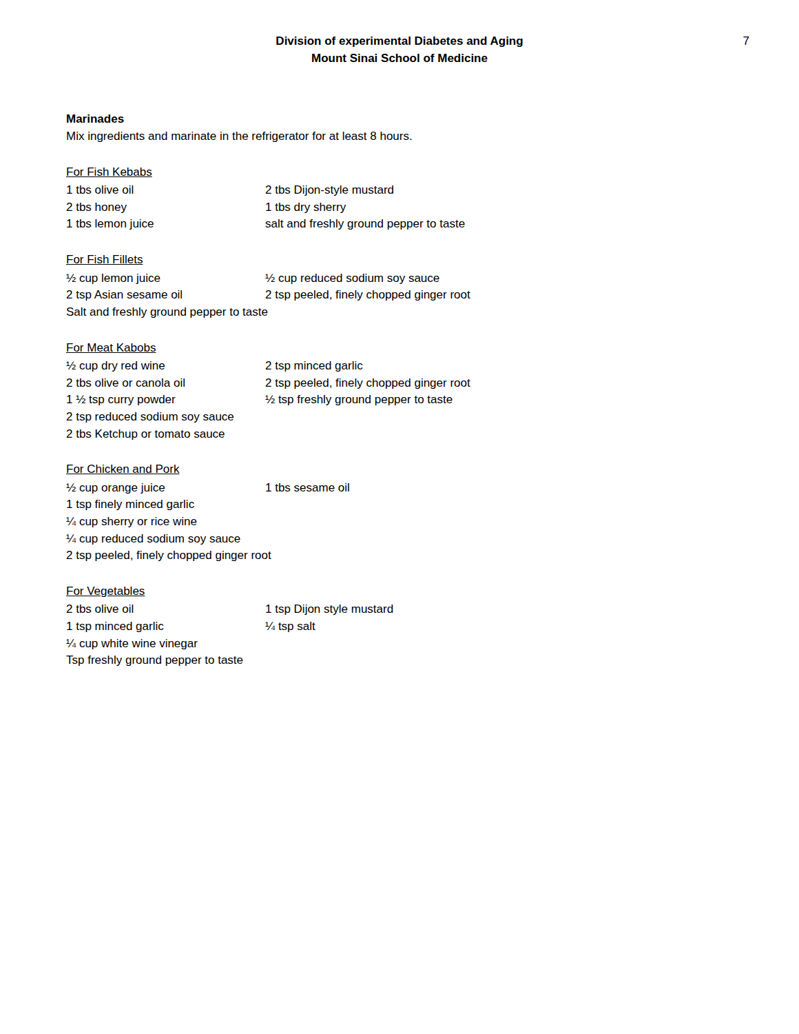7 Division of experimental Diabetes and Aging Mount Sinai School of Medicine
Marinades
Mix ingredients and marinate in the refrigerator for at least 8 hours.
For Fish Kebabs
| 1 tbs olive oil | 2 tbs Dijon-style mustard |
| 2 tbs honey | 1 tbs dry sherry |
| 1 tbs lemon juice | salt and freshly ground pepper to taste |
For Fish Fillets
| ½ cup lemon juice | ½ cup reduced sodium soy sauce |
| 2 tsp Asian sesame oil | 2 tsp peeled, finely chopped ginger root |
Salt and freshly ground pepper to taste
For Meat Kabobs
| ½ cup dry red wine | 2 tsp minced garlic |
| 2 tbs olive or canola oil | 2 tsp peeled, finely chopped ginger root |
| 1 ½ tsp curry powder | ½ tsp freshly ground pepper to taste |
2 tsp reduced sodium soy sauce
2 tbs Ketchup or tomato sauce
For Chicken and Pork
| ½ cup orange juice | 1 tbs sesame oil |
1 tsp finely minced garlic
¼ cup sherry or rice wine
¼ cup reduced sodium soy sauce
2 tsp peeled, finely chopped ginger root
For Vegetables
| 2 tbs olive oil | 1 tsp Dijon style mustard |
| 1 tsp minced garlic | ¼ tsp salt |
¼ cup white wine vinegar
Tsp freshly ground pepper to taste